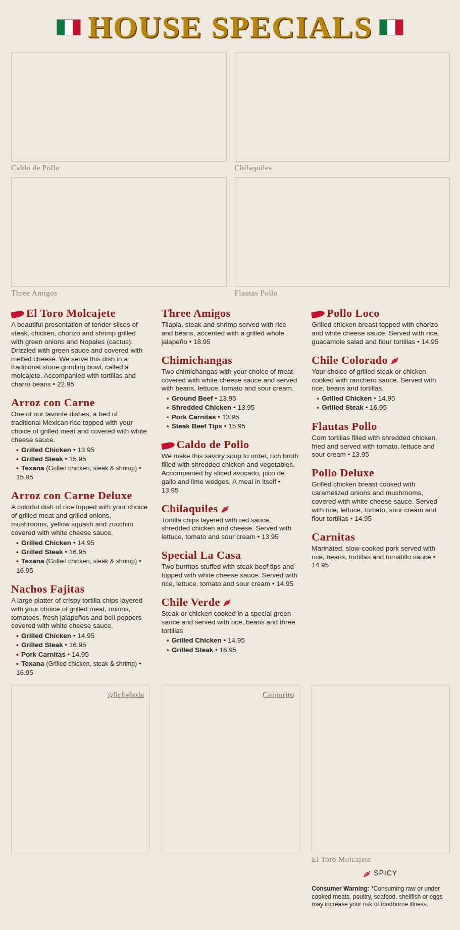HOUSE SPECIALS
Caldo de Pollo
Chilaquiles
Three Amigos
Flautas Pollo
El Toro Molcajete
A beautiful presentation of tender slices of steak, chicken, chorizo and shrimp grilled with green onions and Nopales (cactus). Drizzled with green sauce and covered with melted cheese. We serve this dish in a traditional stone grinding bowl, called a molcajete. Accompanied with tortillas and charro beans • 22.95
Arroz con Carne
One of our favorite dishes, a bed of traditional Mexican rice topped with your choice of grilled meat and covered with white cheese sauce.
Grilled Chicken • 13.95
Grilled Steak • 15.95
Texana (Grilled chicken, steak & shrimp) • 15.95
Arroz con Carne Deluxe
A colorful dish of rice topped with your choice of grilled meat and grilled onions, mushrooms, yellow squash and zucchini covered with white cheese sauce.
Grilled Chicken • 14.95
Grilled Steak • 16.95
Texana (Grilled chicken, steak & shrimp) • 16.95
Nachos Fajitas
A large platter of crispy tortilla chips layered with your choice of grilled meat, onions, tomatoes, fresh jalapeños and bell peppers covered with white cheese sauce.
Grilled Chicken • 14.95
Grilled Steak • 16.95
Pork Carnitas • 14.95
Texana (Grilled chicken, steak & shrimp) • 16.95
Three Amigos
Tilapia, steak and shrimp served with rice and beans, accented with a grilled whole jalapeño • 18.95
Chimichangas
Two chimichangas with your choice of meat covered with white cheese sauce and served with beans, lettuce, tomato and sour cream.
Ground Beef • 13.95
Shredded Chicken • 13.95
Pork Carnitas • 13.95
Steak Beef Tips • 15.95
Caldo de Pollo
We make this savory soup to order, rich broth filled with shredded chicken and vegetables. Accompanied by sliced avocado, pico de gallo and lime wedges. A meal in itself • 13.95
Chilaquiles 🌶
Tortilla chips layered with red sauce, shredded chicken and cheese. Served with lettuce, tomato and sour cream • 13.95
Special La Casa
Two burritos stuffed with steak beef tips and topped with white cheese sauce. Served with rice, lettuce, tomato and sour cream • 14.95
Chile Verde 🌶
Steak or chicken cooked in a special green sauce and served with rice, beans and three tortillas
Grilled Chicken • 14.95
Grilled Steak • 16.95
Pollo Loco
Grilled chicken breast topped with chorizo and white cheese sauce. Served with rice, guacamole salad and flour tortillas • 14.95
Chile Colorado 🌶
Your choice of grilled steak or chicken cooked with ranchero sauce. Served with rice, beans and tortillas.
Grilled Chicken • 14.95
Grilled Steak • 16.95
Flautas Pollo
Corn tortillas filled with shredded chicken, fried and served with tomato, lettuce and sour cream • 13.95
Pollo Deluxe
Grilled chicken breast cooked with caramelized onions and mushrooms, covered with white cheese sauce. Served with rice, lettuce, tomato, sour cream and flour tortillas • 14.95
Carnitas
Marinated, slow-cooked pork served with rice, beans, tortillas and tomatillo sauce • 14.95
Michelada
Cantarito
El Toro Molcajete
🌶 SPICY
Consumer Warning: *Consuming raw or under cooked meats, poultry, seafood, shellfish or eggs may increase your risk of foodborne illness.